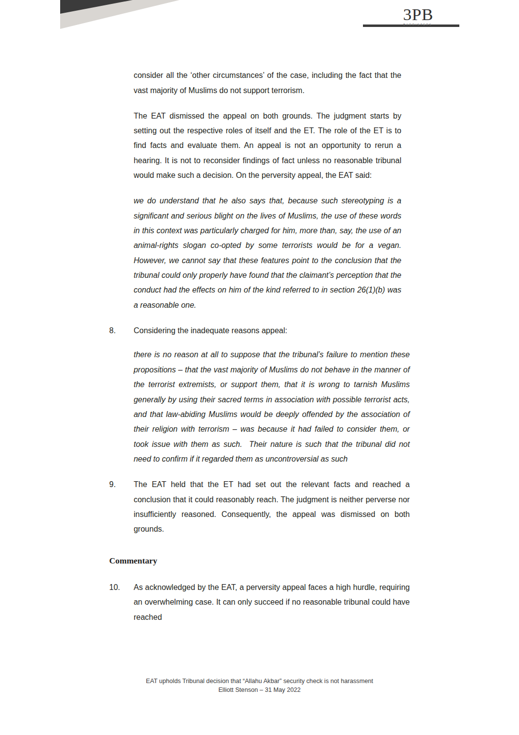3PB
BARRISTERS
consider all the ‘other circumstances’ of the case, including the fact that the vast majority of Muslims do not support terrorism.
The EAT dismissed the appeal on both grounds. The judgment starts by setting out the respective roles of itself and the ET. The role of the ET is to find facts and evaluate them. An appeal is not an opportunity to rerun a hearing. It is not to reconsider findings of fact unless no reasonable tribunal would make such a decision. On the perversity appeal, the EAT said:
we do understand that he also says that, because such stereotyping is a significant and serious blight on the lives of Muslims, the use of these words in this context was particularly charged for him, more than, say, the use of an animal-rights slogan co-opted by some terrorists would be for a vegan. However, we cannot say that these features point to the conclusion that the tribunal could only properly have found that the claimant’s perception that the conduct had the effects on him of the kind referred to in section 26(1)(b) was a reasonable one.
8.
Considering the inadequate reasons appeal:
there is no reason at all to suppose that the tribunal’s failure to mention these propositions – that the vast majority of Muslims do not behave in the manner of the terrorist extremists, or support them, that it is wrong to tarnish Muslims generally by using their sacred terms in association with possible terrorist acts, and that law-abiding Muslims would be deeply offended by the association of their religion with terrorism – was because it had failed to consider them, or took issue with them as such. Their nature is such that the tribunal did not need to confirm if it regarded them as uncontroversial as such
9.
The EAT held that the ET had set out the relevant facts and reached a conclusion that it could reasonably reach. The judgment is neither perverse nor insufficiently reasoned. Consequently, the appeal was dismissed on both grounds.
Commentary
10.
As acknowledged by the EAT, a perversity appeal faces a high hurdle, requiring an overwhelming case. It can only succeed if no reasonable tribunal could have reached
EAT upholds Tribunal decision that “Allahu Akbar” security check is not harassment
Elliott Stenson – 31 May 2022